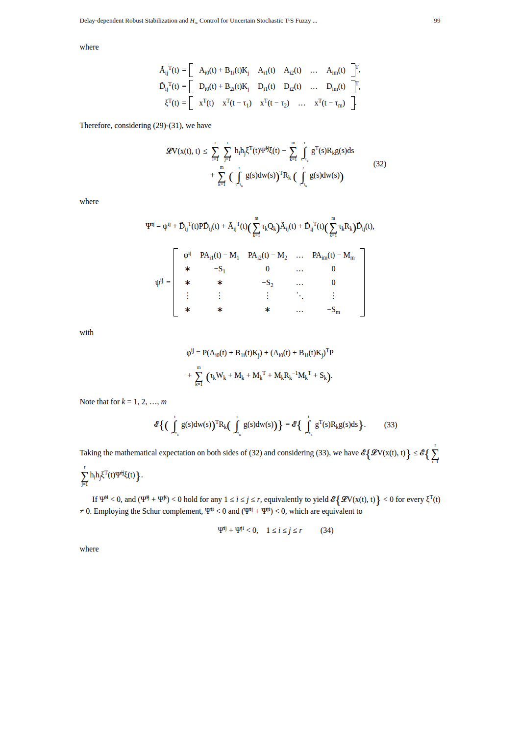Delay-dependent Robust Stabilization and H∞ Control for Uncertain Stochastic T-S Fuzzy ... 99
where
| Ã ij T (t) | = | / A i0 (t) + B 1i (t)K j / A i1 (t) / A i2 (t) / … / A im (t) / T , |
| D̃ ij T (t) | = | / D i0 (t) + B 2i (t)K j / D i1 (t) / D i2 (t) / … / D im (t) / T , |
| ξ T (t) | = | / x T (t) / x T (t − τ 1 ) / x T (t − τ 2 ) / … / x T (t − τ m ) / . |
Therefore, considering (29)-(31), we have
| 𝓛V(x(t), t) | ≤ | r ∑ i=1 r ∑ j=1 h i h j ξ T (t)Ψ̃ ij ξ(t) − m ∑ k=1 t ∫ t−τ k g T (s)R k g(s)ds |
| | | + m ∑ k=1 ( t ∫ t−τ k g(s)dw(s) ) T R k ( t ∫ t−τ k g(s)dw(s) ) |
(32)
where
Ψ̃ij = ψij + D̃ijT(t)PD̃ij(t) + ÃijT(t)(m∑k=1τkQk) Ãij(t) + D̃ijT(t)(m∑k=1τkRk) D̃ij(t),
| ψ ij | = | / φ ij / PA i1 (t) − M 1 / PA i2 (t) − M 2 / … / PA im (t) − M m / / ∗ / −S 1 / 0 / … / 0 / / ∗ / ∗ / −S 2 / … / 0 / / ⋮ / ⋮ / ⋮ / ⋱ / ⋮ / / ∗ / ∗ / ∗ / … / −S m / |
with
φij = P(Ai0(t) + B1i(t)Kj) + (Ai0(t) + B1i(t)Kj)TP
+ m∑k=1 (τkWk + Mk + MkT + MkRk−1MkT + Sk).
Note that for k = 1, 2, …, m
𝓔{( t∫t−τk g(s)dw(s))TRk( t∫t−τk g(s)dw(s))} = 𝓔{ t∫t−τk gT(s)Rkg(s)ds}.
(33)
Taking the mathematical expectation on both sides of (32) and considering (33), we have 𝓔{𝓛V(x(t), t)} ≤ 𝓔{r∑i=1 r∑j=1hihjξT(t)Ψ̃ijξ(t)}.
If Ψ̃ii < 0, and (Ψ̃ij + Ψ̃ji) < 0 hold for any 1 ≤ i ≤ j ≤ r, equivalently to yield 𝓔{𝓛V(x(t), t)} < 0 for every ξT(t) ≠ 0. Employing the Schur complement, Ψ̃ii < 0 and (Ψ̃ij + Ψ̃ji) < 0, which are equivalent to
Ψ̂ij + Ψ̂ji < 0, 1 ≤ i ≤ j ≤ r
(34)
where